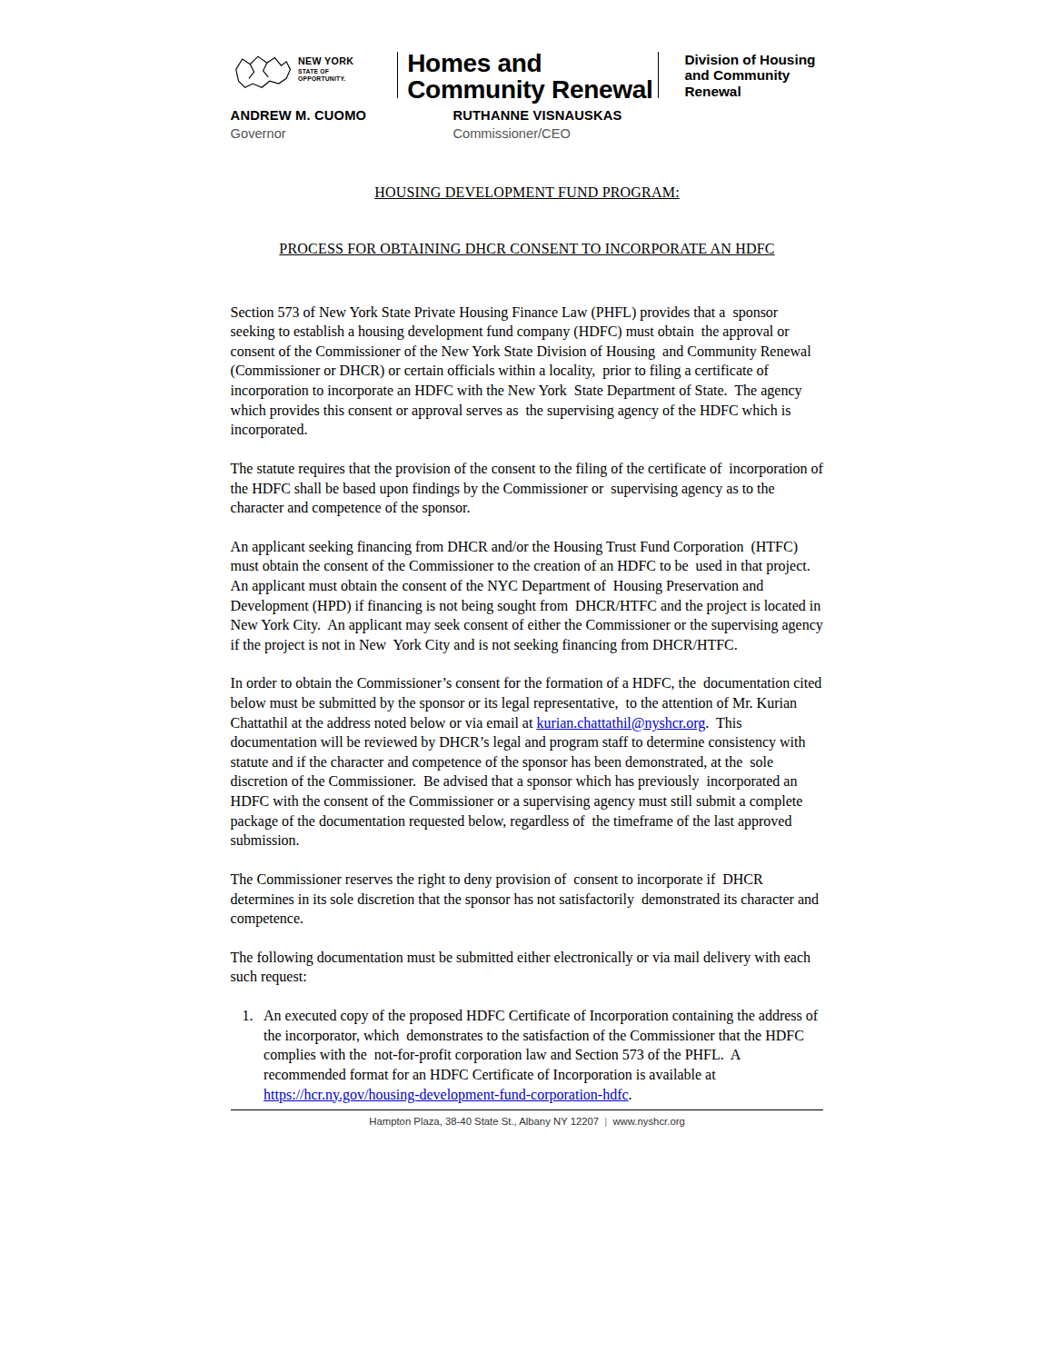NEW YORK STATE OF OPPORTUNITY.
Homes and
Community Renewal
Division of Housing
and Community
Renewal
ANDREW M. CUOMO
Governor
RUTHANNE VISNAUSKAS
Commissioner/CEO
HOUSING DEVELOPMENT FUND PROGRAM:
PROCESS FOR OBTAINING DHCR CONSENT TO INCORPORATE AN HDFC
Section 573 of New York State Private Housing Finance Law (PHFL) provides that a sponsor seeking to establish a housing development fund company (HDFC) must obtain the approval or consent of the Commissioner of the New York State Division of Housing and Community Renewal (Commissioner or DHCR) or certain officials within a locality, prior to filing a certificate of incorporation to incorporate an HDFC with the New York State Department of State. The agency which provides this consent or approval serves as the supervising agency of the HDFC which is incorporated.
The statute requires that the provision of the consent to the filing of the certificate of incorporation of the HDFC shall be based upon findings by the Commissioner or supervising agency as to the character and competence of the sponsor.
An applicant seeking financing from DHCR and/or the Housing Trust Fund Corporation (HTFC) must obtain the consent of the Commissioner to the creation of an HDFC to be used in that project. An applicant must obtain the consent of the NYC Department of Housing Preservation and Development (HPD) if financing is not being sought from DHCR/HTFC and the project is located in New York City. An applicant may seek consent of either the Commissioner or the supervising agency if the project is not in New York City and is not seeking financing from DHCR/HTFC.
In order to obtain the Commissioner’s consent for the formation of a HDFC, the documentation cited below must be submitted by the sponsor or its legal representative, to the attention of Mr. Kurian Chattathil at the address noted below or via email at kurian.chattathil@nyshcr.org. This documentation will be reviewed by DHCR’s legal and program staff to determine consistency with statute and if the character and competence of the sponsor has been demonstrated, at the sole discretion of the Commissioner. Be advised that a sponsor which has previously incorporated an HDFC with the consent of the Commissioner or a supervising agency must still submit a complete package of the documentation requested below, regardless of the timeframe of the last approved submission.
The Commissioner reserves the right to deny provision of consent to incorporate if DHCR determines in its sole discretion that the sponsor has not satisfactorily demonstrated its character and competence.
The following documentation must be submitted either electronically or via mail delivery with each such request:
An executed copy of the proposed HDFC Certificate of Incorporation containing the address of the incorporator, which demonstrates to the satisfaction of the Commissioner that the HDFC complies with the not-for-profit corporation law and Section 573 of the PHFL. A recommended format for an HDFC Certificate of Incorporation is available at https://hcr.ny.gov/housing-development-fund-corporation-hdfc.
Hampton Plaza, 38-40 State St., Albany NY 12207 | www.nyshcr.org